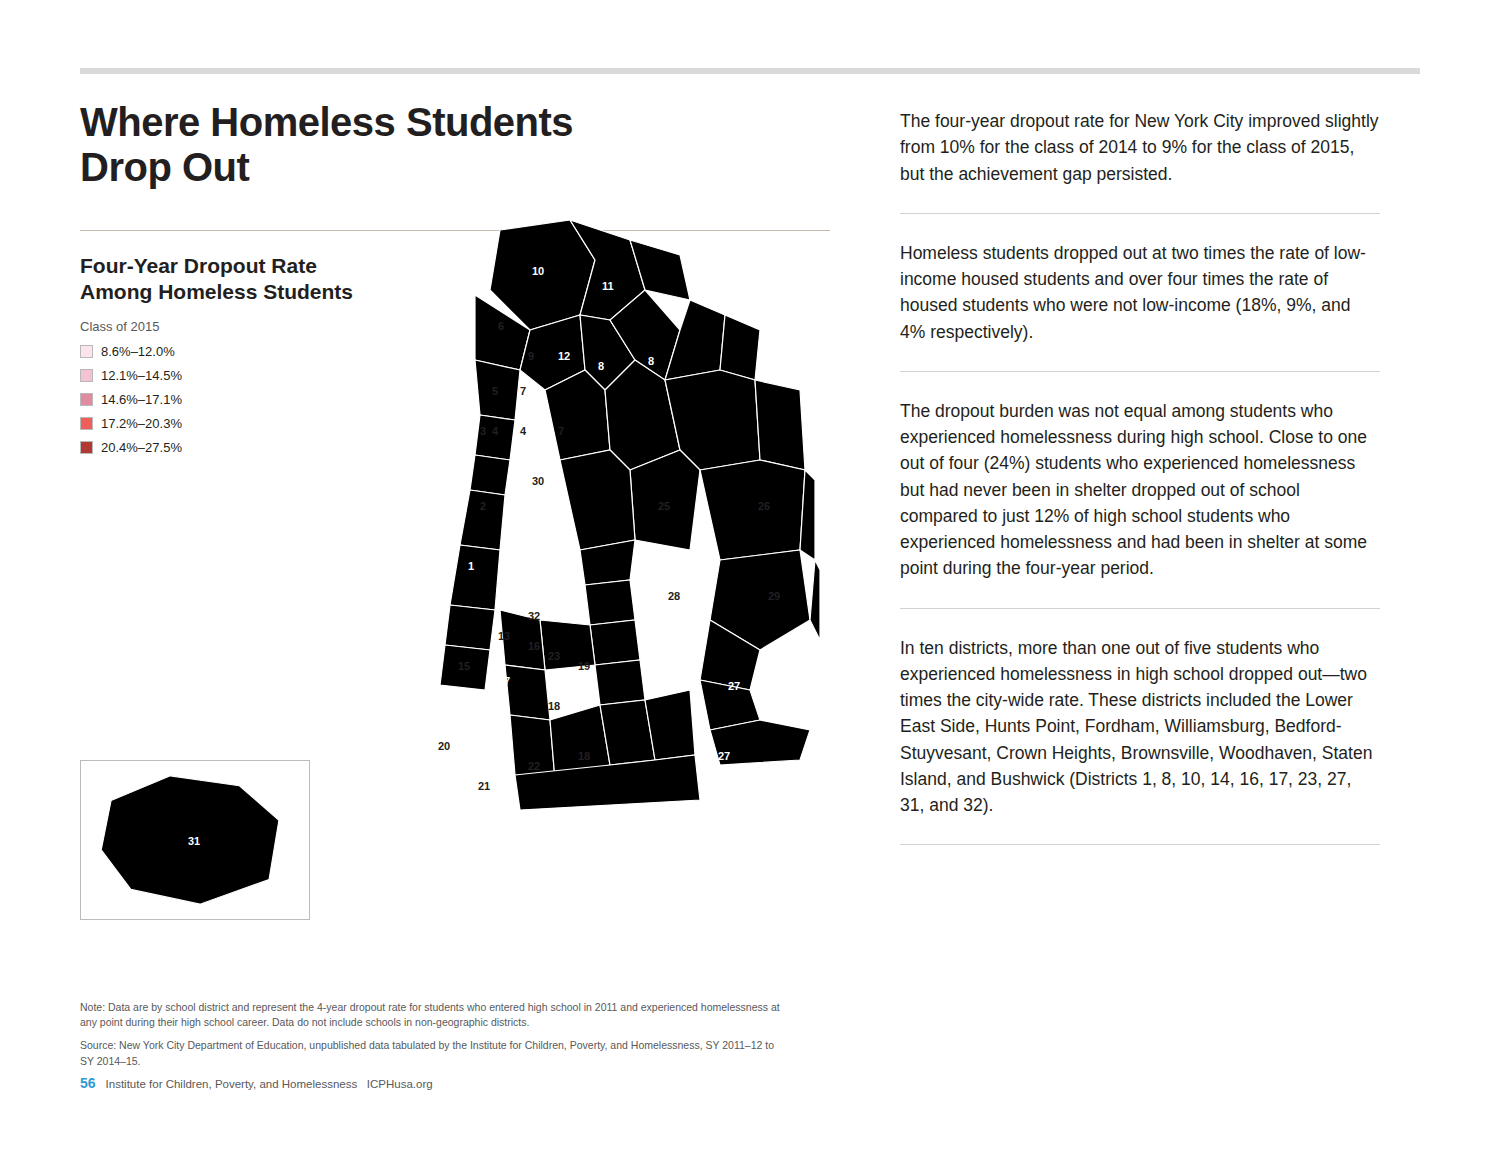Where Homeless Students
Drop Out
Four-Year Dropout Rate
Among Homeless Students
Class of 2015
8.6%–12.0%
12.1%–14.5%
14.6%–17.1%
17.2%–20.3%
20.4%–27.5%
10 11 6 9 12 8 8 5 7 3 4 4 7 2 30 1 14 24 32 16 13 15 17 23 19 18 18 20 21 22 25 26 28 29 27 27 27
31
Note: Data are by school district and represent the 4-year dropout rate for students who entered high school in 2011 and experienced homelessness at any point during their high school career. Data do not include schools in non-geographic districts.
Source: New York City Department of Education, unpublished data tabulated by the Institute for Children, Poverty, and Homelessness, SY 2011–12 to SY 2014–15.
The four-year dropout rate for New York City improved slightly from 10% for the class of 2014 to 9% for the class of 2015, but the achievement gap persisted.
Homeless students dropped out at two times the rate of low-income housed students and over four times the rate of housed students who were not low-income (18%, 9%, and 4% respectively).
The dropout burden was not equal among students who experienced homelessness during high school. Close to one out of four (24%) students who experienced homelessness but had never been in shelter dropped out of school compared to just 12% of high school students who experienced homelessness and had been in shelter at some point during the four-year period.
In ten districts, more than one out of five students who experienced homelessness in high school dropped out—two times the city-wide rate. These districts included the Lower East Side, Hunts Point, Fordham, Williamsburg, Bedford-Stuyvesant, Crown Heights, Brownsville, Woodhaven, Staten Island, and Bushwick (Districts 1, 8, 10, 14, 16, 17, 23, 27, 31, and 32).
56 Institute for Children, Poverty, and Homelessness ICPHusa.org